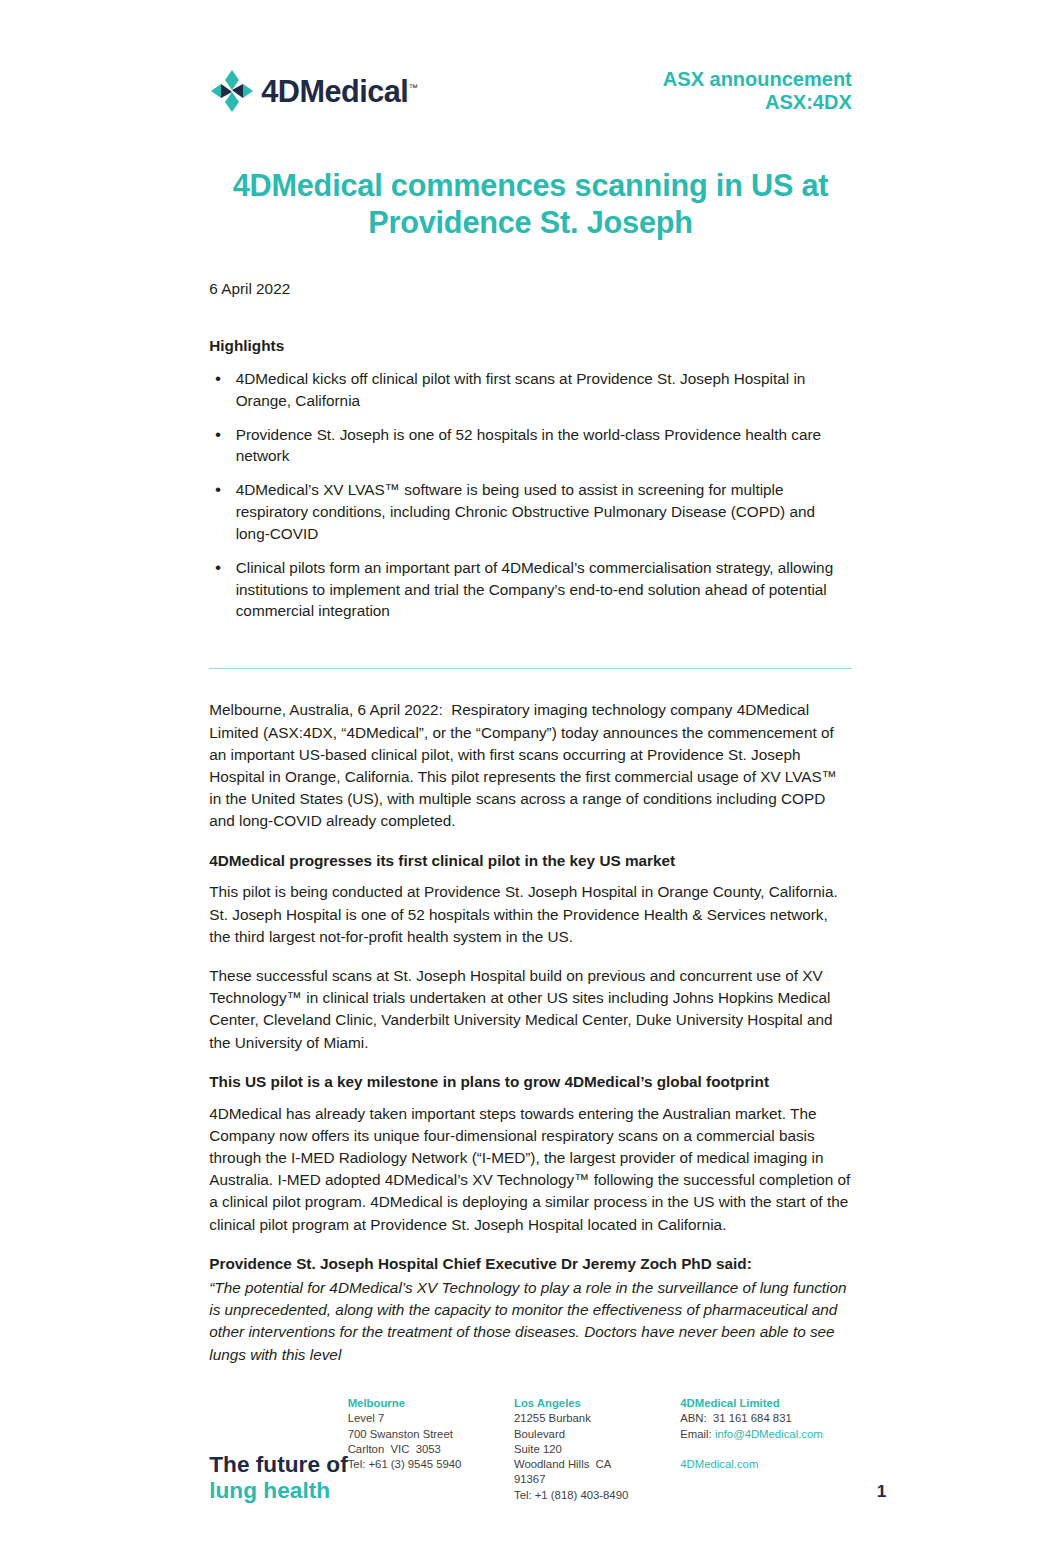4DMedical™
ASX announcement
ASX:4DX
4DMedical commences scanning in US at
Providence St. Joseph
6 April 2022
Highlights
4DMedical kicks off clinical pilot with first scans at Providence St. Joseph Hospital in Orange, California
Providence St. Joseph is one of 52 hospitals in the world-class Providence health care network
4DMedical’s XV LVAS™ software is being used to assist in screening for multiple respiratory conditions, including Chronic Obstructive Pulmonary Disease (COPD) and long-COVID
Clinical pilots form an important part of 4DMedical’s commercialisation strategy, allowing institutions to implement and trial the Company’s end-to-end solution ahead of potential commercial integration
Melbourne, Australia, 6 April 2022: Respiratory imaging technology company 4DMedical Limited (ASX:4DX, “4DMedical”, or the “Company”) today announces the commencement of an important US-based clinical pilot, with first scans occurring at Providence St. Joseph Hospital in Orange, California. This pilot represents the first commercial usage of XV LVAS™ in the United States (US), with multiple scans across a range of conditions including COPD and long-COVID already completed.
4DMedical progresses its first clinical pilot in the key US market
This pilot is being conducted at Providence St. Joseph Hospital in Orange County, California. St. Joseph Hospital is one of 52 hospitals within the Providence Health & Services network, the third largest not-for-profit health system in the US.
These successful scans at St. Joseph Hospital build on previous and concurrent use of XV Technology™ in clinical trials undertaken at other US sites including Johns Hopkins Medical Center, Cleveland Clinic, Vanderbilt University Medical Center, Duke University Hospital and the University of Miami.
This US pilot is a key milestone in plans to grow 4DMedical’s global footprint
4DMedical has already taken important steps towards entering the Australian market. The Company now offers its unique four-dimensional respiratory scans on a commercial basis through the I-MED Radiology Network (“I-MED”), the largest provider of medical imaging in Australia. I-MED adopted 4DMedical’s XV Technology™ following the successful completion of a clinical pilot program. 4DMedical is deploying a similar process in the US with the start of the clinical pilot program at Providence St. Joseph Hospital located in California.
Providence St. Joseph Hospital Chief Executive Dr Jeremy Zoch PhD said:
“The potential for 4DMedical’s XV Technology to play a role in the surveillance of lung function is unprecedented, along with the capacity to monitor the effectiveness of pharmaceutical and other interventions for the treatment of those diseases. Doctors have never been able to see lungs with this level
The future of
lung health
Melbourne
Level 7
700 Swanston Street
Carlton VIC 3053
Tel: +61 (3) 9545 5940
Los Angeles
21255 Burbank Boulevard
Suite 120
Woodland Hills CA 91367
Tel: +1 (818) 403-8490
4DMedical Limited
ABN: 31 161 684 831
Email: info@4DMedical.com
4DMedical.com
1